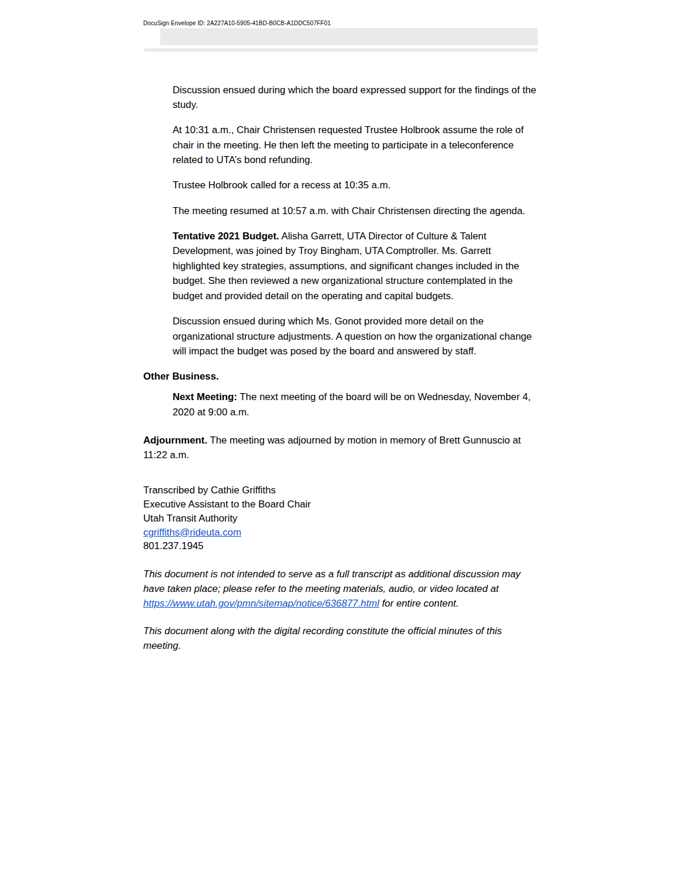DocuSign Envelope ID: 2A227A10-5905-41BD-B0CB-A1DDC507FF01
Discussion ensued during which the board expressed support for the findings of the study.
At 10:31 a.m., Chair Christensen requested Trustee Holbrook assume the role of chair in the meeting. He then left the meeting to participate in a teleconference related to UTA’s bond refunding.
Trustee Holbrook called for a recess at 10:35 a.m.
The meeting resumed at 10:57 a.m. with Chair Christensen directing the agenda.
Tentative 2021 Budget. Alisha Garrett, UTA Director of Culture & Talent Development, was joined by Troy Bingham, UTA Comptroller. Ms. Garrett highlighted key strategies, assumptions, and significant changes included in the budget. She then reviewed a new organizational structure contemplated in the budget and provided detail on the operating and capital budgets.
Discussion ensued during which Ms. Gonot provided more detail on the organizational structure adjustments. A question on how the organizational change will impact the budget was posed by the board and answered by staff.
Other Business.
Next Meeting: The next meeting of the board will be on Wednesday, November 4, 2020 at 9:00 a.m.
Adjournment. The meeting was adjourned by motion in memory of Brett Gunnuscio at 11:22 a.m.
Transcribed by Cathie Griffiths
Executive Assistant to the Board Chair
Utah Transit Authority
cgriffiths@rideuta.com
801.237.1945
This document is not intended to serve as a full transcript as additional discussion may have taken place; please refer to the meeting materials, audio, or video located at https://www.utah.gov/pmn/sitemap/notice/636877.html for entire content.
This document along with the digital recording constitute the official minutes of this meeting.